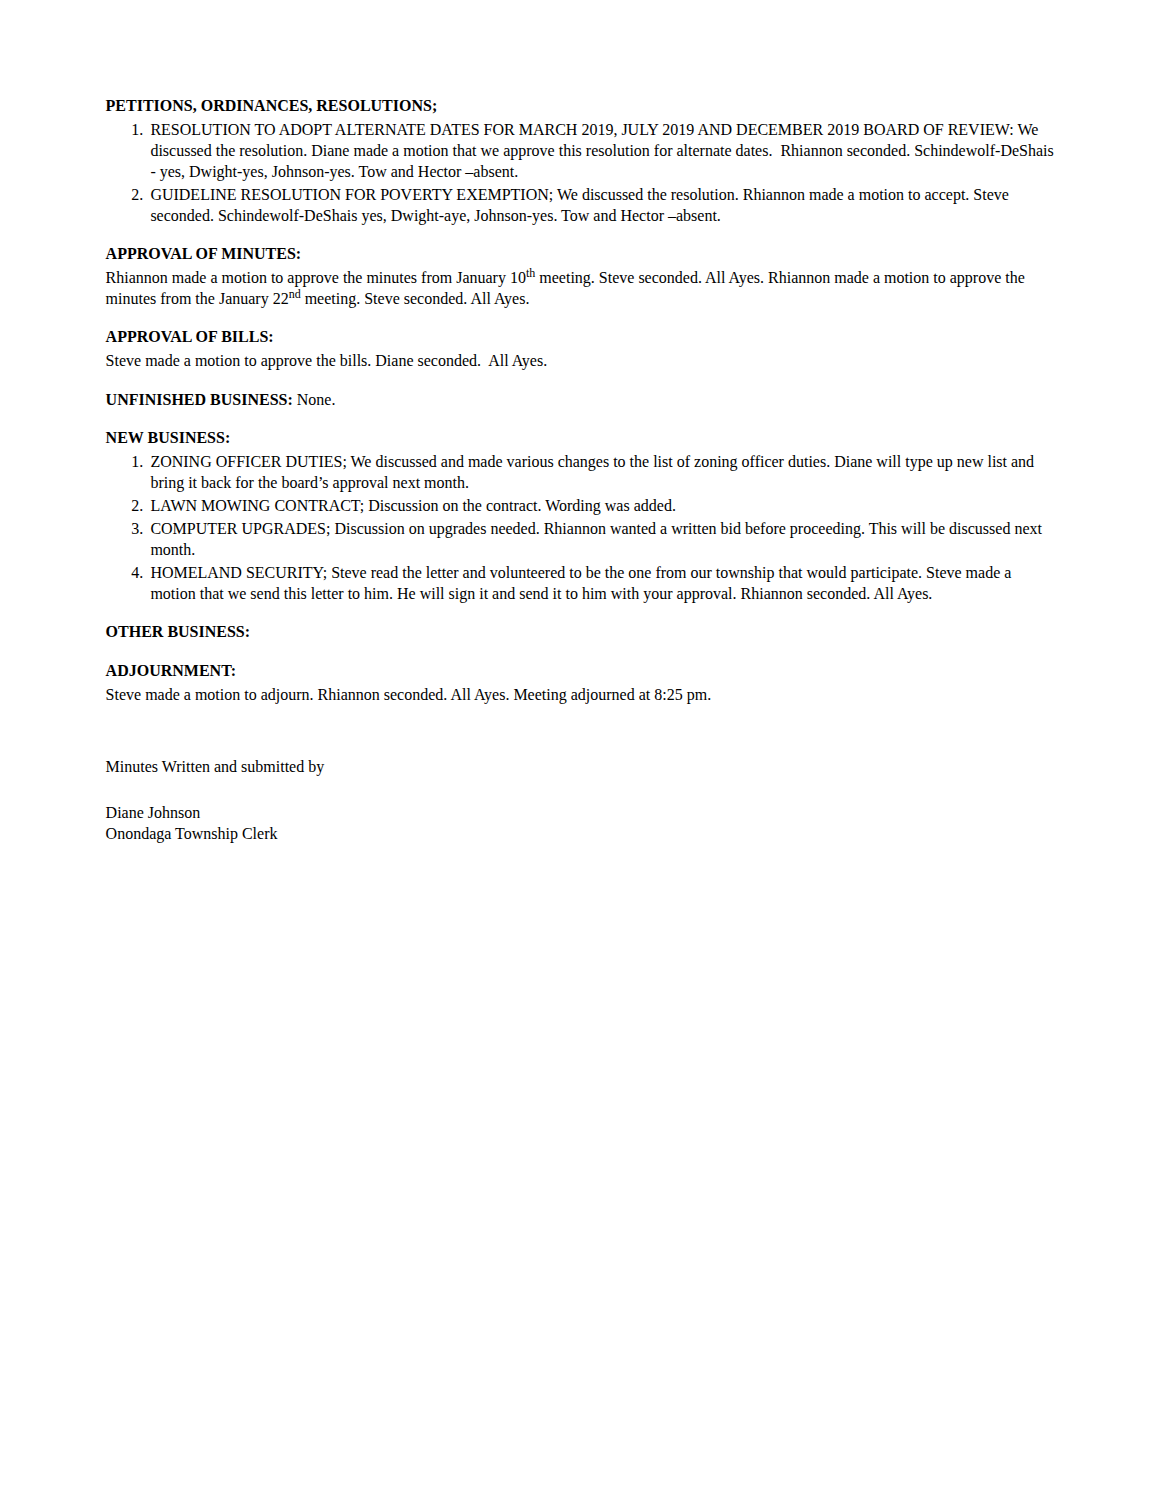Petitions, Ordinances, Resolutions;
RESOLUTION TO ADOPT ALTERNATE DATES FOR MARCH 2019, JULY 2019 AND DECEMBER 2019 BOARD OF REVIEW: We discussed the resolution. Diane made a motion that we approve this resolution for alternate dates. Rhiannon seconded. Schindewolf-DeShais - yes, Dwight-yes, Johnson-yes. Tow and Hector –absent.
GUIDELINE RESOLUTION FOR POVERTY EXEMPTION; We discussed the resolution. Rhiannon made a motion to accept. Steve seconded. Schindewolf-DeShais yes, Dwight-aye, Johnson-yes. Tow and Hector –absent.
Approval of Minutes:
Rhiannon made a motion to approve the minutes from January 10th meeting. Steve seconded. All Ayes. Rhiannon made a motion to approve the minutes from the January 22nd meeting. Steve seconded. All Ayes.
Approval of Bills:
Steve made a motion to approve the bills. Diane seconded. All Ayes.
Unfinished Business: None.
New Business:
ZONING OFFICER DUTIES; We discussed and made various changes to the list of zoning officer duties. Diane will type up new list and bring it back for the board’s approval next month.
LAWN MOWING CONTRACT; Discussion on the contract. Wording was added.
COMPUTER UPGRADES; Discussion on upgrades needed. Rhiannon wanted a written bid before proceeding. This will be discussed next month.
HOMELAND SECURITY; Steve read the letter and volunteered to be the one from our township that would participate. Steve made a motion that we send this letter to him. He will sign it and send it to him with your approval. Rhiannon seconded. All Ayes.
Other Business:
Adjournment:
Steve made a motion to adjourn. Rhiannon seconded. All Ayes. Meeting adjourned at 8:25 pm.
Minutes Written and submitted by
Diane Johnson
Onondaga Township Clerk